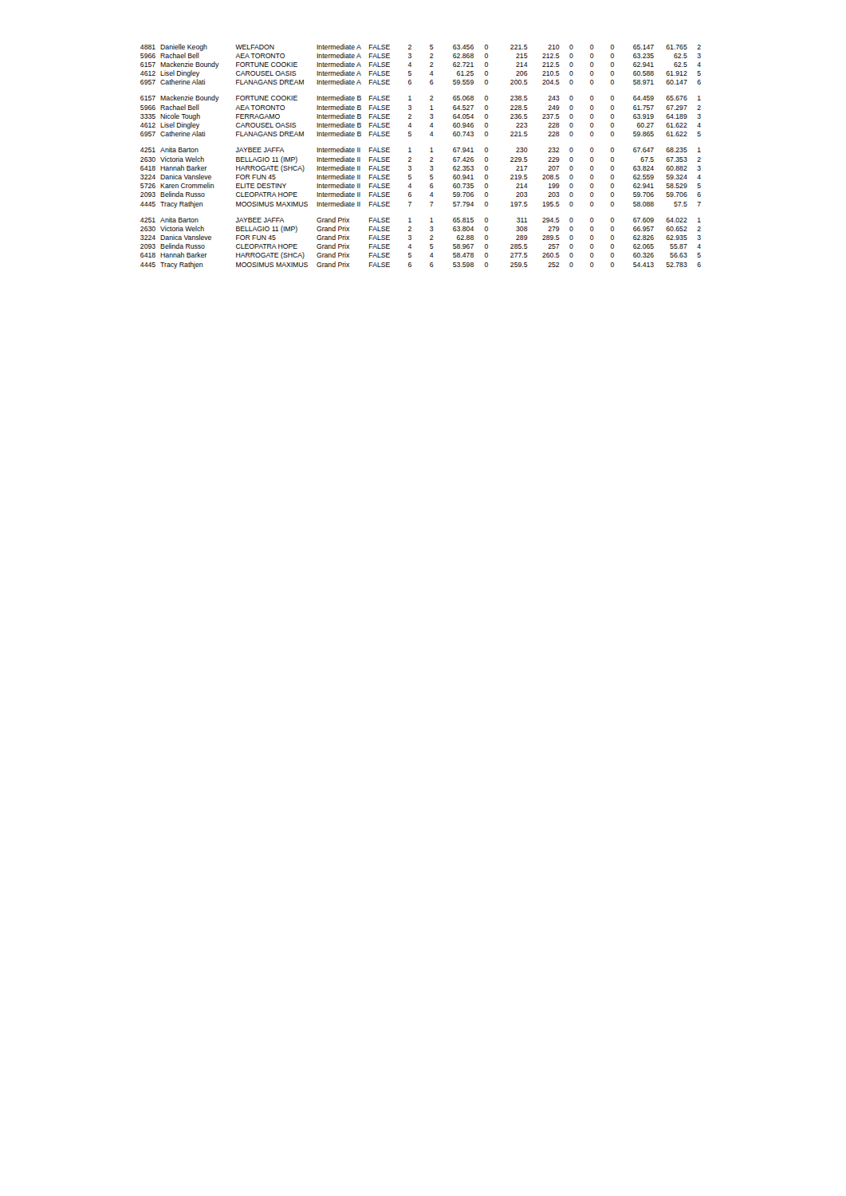| 4881 | Danielle Keogh | WELFADON | Intermediate A | FALSE | 2 | 5 | 63.456 | 0 | 221.5 | 210 | 0 | 0 | 0 | 65.147 | 61.765 | 2 |
| 5966 | Rachael Bell | AEA TORONTO | Intermediate A | FALSE | 3 | 2 | 62.868 | 0 | 215 | 212.5 | 0 | 0 | 0 | 63.235 | 62.5 | 3 |
| 6157 | Mackenzie Boundy | FORTUNE COOKIE | Intermediate A | FALSE | 4 | 2 | 62.721 | 0 | 214 | 212.5 | 0 | 0 | 0 | 62.941 | 62.5 | 4 |
| 4612 | Lisel Dingley | CAROUSEL OASIS | Intermediate A | FALSE | 5 | 4 | 61.25 | 0 | 206 | 210.5 | 0 | 0 | 0 | 60.588 | 61.912 | 5 |
| 6957 | Catherine Alati | FLANAGANS DREAM | Intermediate A | FALSE | 6 | 6 | 59.559 | 0 | 200.5 | 204.5 | 0 | 0 | 0 | 58.971 | 60.147 | 6 |
| 6157 | Mackenzie Boundy | FORTUNE COOKIE | Intermediate B | FALSE | 1 | 2 | 65.068 | 0 | 238.5 | 243 | 0 | 0 | 0 | 64.459 | 65.676 | 1 |
| 5966 | Rachael Bell | AEA TORONTO | Intermediate B | FALSE | 3 | 1 | 64.527 | 0 | 228.5 | 249 | 0 | 0 | 0 | 61.757 | 67.297 | 2 |
| 3335 | Nicole Tough | FERRAGAMO | Intermediate B | FALSE | 2 | 3 | 64.054 | 0 | 236.5 | 237.5 | 0 | 0 | 0 | 63.919 | 64.189 | 3 |
| 4612 | Lisel Dingley | CAROUSEL OASIS | Intermediate B | FALSE | 4 | 4 | 60.946 | 0 | 223 | 228 | 0 | 0 | 0 | 60.27 | 61.622 | 4 |
| 6957 | Catherine Alati | FLANAGANS DREAM | Intermediate B | FALSE | 5 | 4 | 60.743 | 0 | 221.5 | 228 | 0 | 0 | 0 | 59.865 | 61.622 | 5 |
| 4251 | Anita Barton | JAYBEE JAFFA | Intermediate II | FALSE | 1 | 1 | 67.941 | 0 | 230 | 232 | 0 | 0 | 0 | 67.647 | 68.235 | 1 |
| 2630 | Victoria Welch | BELLAGIO 11 (IMP) | Intermediate II | FALSE | 2 | 2 | 67.426 | 0 | 229.5 | 229 | 0 | 0 | 0 | 67.5 | 67.353 | 2 |
| 6418 | Hannah Barker | HARROGATE (SHCA) | Intermediate II | FALSE | 3 | 3 | 62.353 | 0 | 217 | 207 | 0 | 0 | 0 | 63.824 | 60.882 | 3 |
| 3224 | Danica Vansleve | FOR FUN 45 | Intermediate II | FALSE | 5 | 5 | 60.941 | 0 | 219.5 | 208.5 | 0 | 0 | 0 | 62.559 | 59.324 | 4 |
| 5726 | Karen Crommelin | ELITE DESTINY | Intermediate II | FALSE | 4 | 6 | 60.735 | 0 | 214 | 199 | 0 | 0 | 0 | 62.941 | 58.529 | 5 |
| 2093 | Belinda Russo | CLEOPATRA HOPE | Intermediate II | FALSE | 6 | 4 | 59.706 | 0 | 203 | 203 | 0 | 0 | 0 | 59.706 | 59.706 | 6 |
| 4445 | Tracy Rathjen | MOOSIMUS MAXIMUS | Intermediate II | FALSE | 7 | 7 | 57.794 | 0 | 197.5 | 195.5 | 0 | 0 | 0 | 58.088 | 57.5 | 7 |
| 4251 | Anita Barton | JAYBEE JAFFA | Grand Prix | FALSE | 1 | 1 | 65.815 | 0 | 311 | 294.5 | 0 | 0 | 0 | 67.609 | 64.022 | 1 |
| 2630 | Victoria Welch | BELLAGIO 11 (IMP) | Grand Prix | FALSE | 2 | 3 | 63.804 | 0 | 308 | 279 | 0 | 0 | 0 | 66.957 | 60.652 | 2 |
| 3224 | Danica Vansleve | FOR FUN 45 | Grand Prix | FALSE | 3 | 2 | 62.88 | 0 | 289 | 289.5 | 0 | 0 | 0 | 62.826 | 62.935 | 3 |
| 2093 | Belinda Russo | CLEOPATRA HOPE | Grand Prix | FALSE | 4 | 5 | 58.967 | 0 | 285.5 | 257 | 0 | 0 | 0 | 62.065 | 55.87 | 4 |
| 6418 | Hannah Barker | HARROGATE (SHCA) | Grand Prix | FALSE | 5 | 4 | 58.478 | 0 | 277.5 | 260.5 | 0 | 0 | 0 | 60.326 | 56.63 | 5 |
| 4445 | Tracy Rathjen | MOOSIMUS MAXIMUS | Grand Prix | FALSE | 6 | 6 | 53.598 | 0 | 259.5 | 252 | 0 | 0 | 0 | 54.413 | 52.783 | 6 |